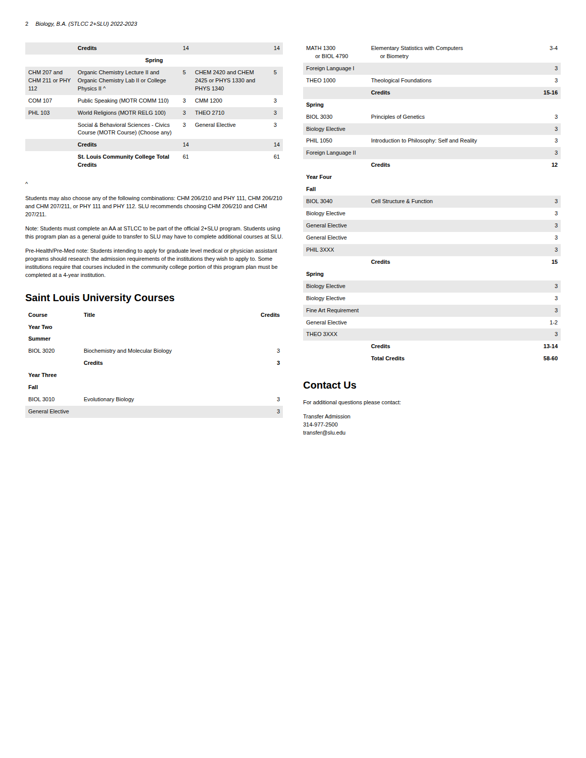2 Biology, B.A. (STLCC 2+SLU) 2022-2023
| | Credits | 14 | | 14 |
| Spring |
| CHM 207 and CHM 211 or PHY 112 | Organic Chemistry Lecture II and Organic Chemistry Lab II or College Physics II ^ | 5 | CHEM 2420 and CHEM 2425 or PHYS 1330 and PHYS 1340 | 5 |
| COM 107 | Public Speaking (MOTR COMM 110) | 3 | CMM 1200 | 3 |
| PHL 103 | World Religions (MOTR RELG 100) | 3 | THEO 2710 | 3 |
| | Social & Behavioral Sciences - Civics Course (MOTR Course) (Choose any) | 3 | General Elective | 3 |
| | Credits | 14 | | 14 |
| | St. Louis Community College Total Credits | 61 | | 61 |
^
Students may also choose any of the following combinations: CHM 206/210 and PHY 111, CHM 206/210 and CHM 207/211, or PHY 111 and PHY 112. SLU recommends choosing CHM 206/210 and CHM 207/211.
Note: Students must complete an AA at STLCC to be part of the official 2+SLU program. Students using this program plan as a general guide to transfer to SLU may have to complete additional courses at SLU.
Pre-Health/Pre-Med note: Students intending to apply for graduate level medical or physician assistant programs should research the admission requirements of the institutions they wish to apply to. Some institutions require that courses included in the community college portion of this program plan must be completed at a 4-year institution.
Saint Louis University Courses
| Course | Title | Credits |
| Year Two |
| Summer |
| BIOL 3020 | Biochemistry and Molecular Biology | 3 |
| | Credits | 3 |
| Year Three |
| Fall |
| BIOL 3010 | Evolutionary Biology | 3 |
| General Elective | 3 |
| MATH 1300 or BIOL 4790 | Elementary Statistics with Computers or Biometry | 3-4 |
| Foreign Language I | 3 |
| THEO 1000 | Theological Foundations | 3 |
| | Credits | 15-16 |
| Spring |
| BIOL 3030 | Principles of Genetics | 3 |
| Biology Elective | 3 |
| PHIL 1050 | Introduction to Philosophy: Self and Reality | 3 |
| Foreign Language II | 3 |
| | Credits | 12 |
| Year Four |
| Fall |
| BIOL 3040 | Cell Structure & Function | 3 |
| Biology Elective | 3 |
| General Elective | 3 |
| General Elective | 3 |
| PHIL 3XXX | 3 |
| | Credits | 15 |
| Spring |
| Biology Elective | 3 |
| Biology Elective | 3 |
| Fine Art Requirement | 3 |
| General Elective | 1-2 |
| THEO 3XXX | 3 |
| | Credits | 13-14 |
| | Total Credits | 58-60 |
Contact Us
For additional questions please contact:
Transfer Admission
314-977-2500
transfer@slu.edu